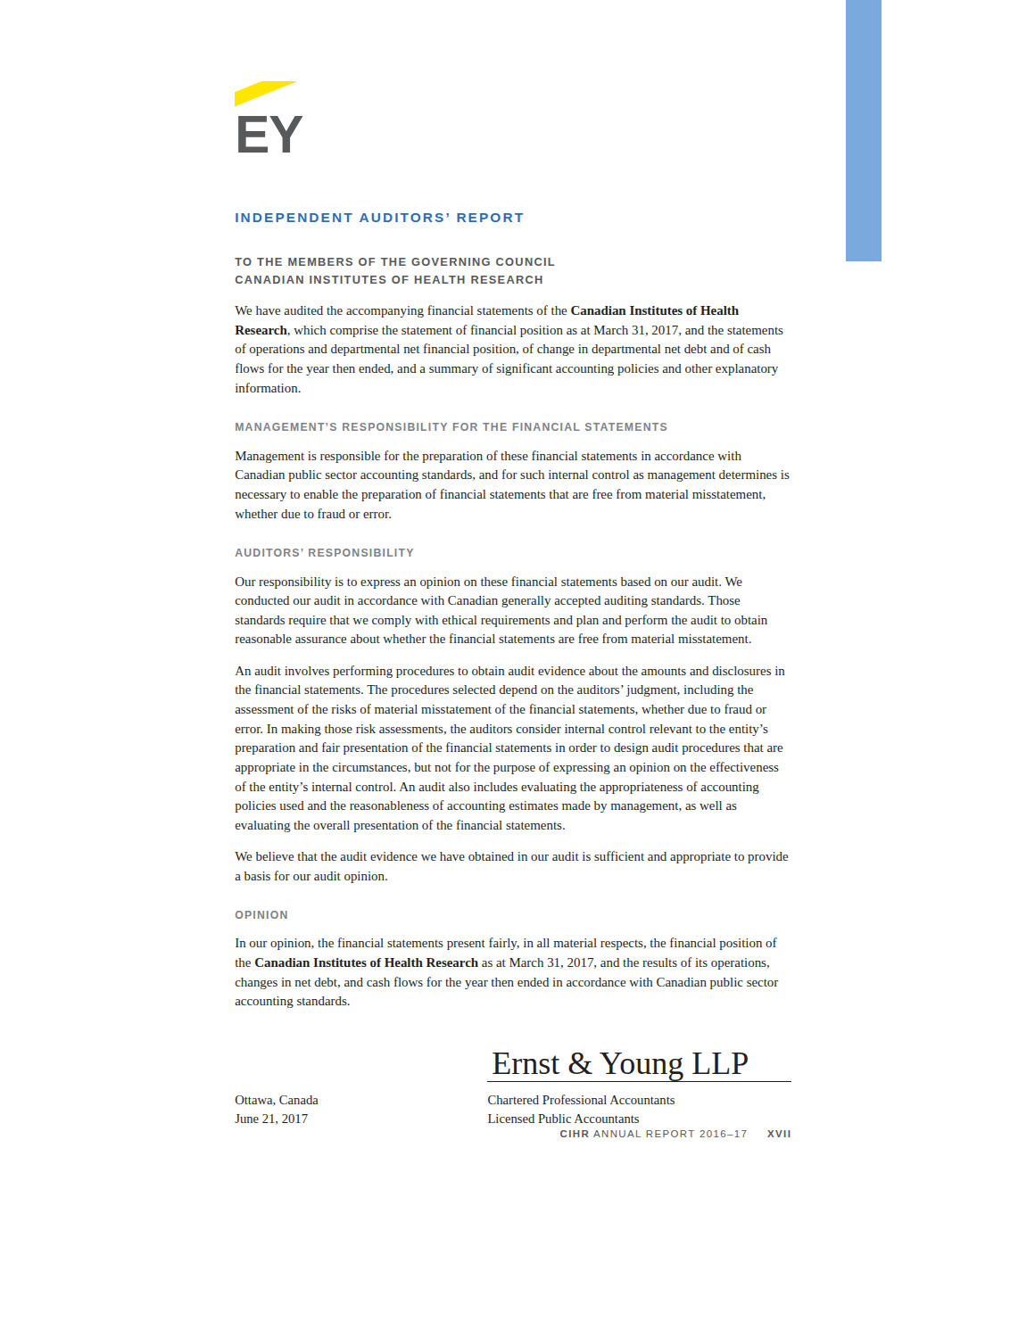EY
Independent Auditors’ Report
To the Members of the Governing Council
Canadian Institutes of Health Research
We have audited the accompanying financial statements of the Canadian Institutes of Health Research, which comprise the statement of financial position as at March 31, 2017, and the statements of operations and departmental net financial position, of change in departmental net debt and of cash flows for the year then ended, and a summary of significant accounting policies and other explanatory information.
Management’s Responsibility for the Financial Statements
Management is responsible for the preparation of these financial statements in accordance with Canadian public sector accounting standards, and for such internal control as management determines is necessary to enable the preparation of financial statements that are free from material misstatement, whether due to fraud or error.
Auditors’ Responsibility
Our responsibility is to express an opinion on these financial statements based on our audit. We conducted our audit in accordance with Canadian generally accepted auditing standards. Those standards require that we comply with ethical requirements and plan and perform the audit to obtain reasonable assurance about whether the financial statements are free from material misstatement.
An audit involves performing procedures to obtain audit evidence about the amounts and disclosures in the financial statements. The procedures selected depend on the auditors’ judgment, including the assessment of the risks of material misstatement of the financial statements, whether due to fraud or error. In making those risk assessments, the auditors consider internal control relevant to the entity’s preparation and fair presentation of the financial statements in order to design audit procedures that are appropriate in the circumstances, but not for the purpose of expressing an opinion on the effectiveness of the entity’s internal control. An audit also includes evaluating the appropriateness of accounting policies used and the reasonableness of accounting estimates made by management, as well as evaluating the overall presentation of the financial statements.
We believe that the audit evidence we have obtained in our audit is sufficient and appropriate to provide a basis for our audit opinion.
Opinion
In our opinion, the financial statements present fairly, in all material respects, the financial position of the Canadian Institutes of Health Research as at March 31, 2017, and the results of its operations, changes in net debt, and cash flows for the year then ended in accordance with Canadian public sector accounting standards.
Ernst & Young LLP
Ottawa, Canada
June 21, 2017
Chartered Professional Accountants
Licensed Public Accountants
CIHR Annual Report 2016–17 XVII